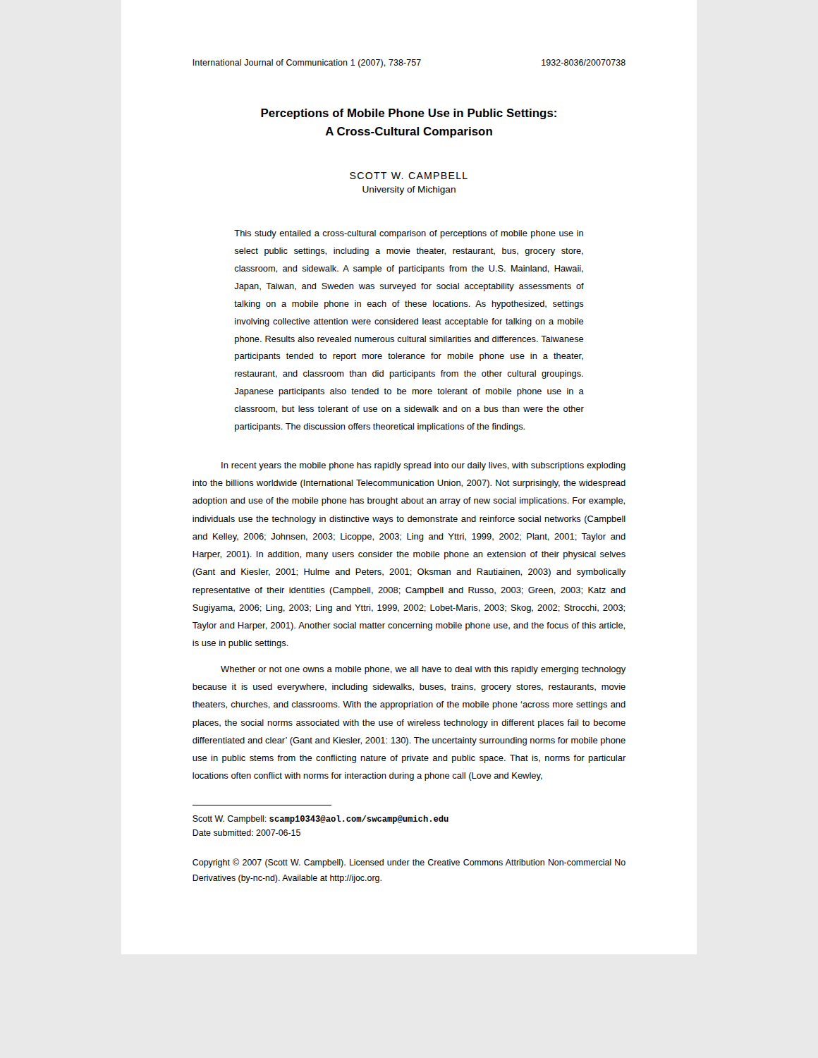International Journal of Communication 1 (2007), 738-757 1932-8036/20070738
Perceptions of Mobile Phone Use in Public Settings:
A Cross-Cultural Comparison
SCOTT W. CAMPBELL
University of Michigan
This study entailed a cross-cultural comparison of perceptions of mobile phone use in select public settings, including a movie theater, restaurant, bus, grocery store, classroom, and sidewalk. A sample of participants from the U.S. Mainland, Hawaii, Japan, Taiwan, and Sweden was surveyed for social acceptability assessments of talking on a mobile phone in each of these locations. As hypothesized, settings involving collective attention were considered least acceptable for talking on a mobile phone. Results also revealed numerous cultural similarities and differences. Taiwanese participants tended to report more tolerance for mobile phone use in a theater, restaurant, and classroom than did participants from the other cultural groupings. Japanese participants also tended to be more tolerant of mobile phone use in a classroom, but less tolerant of use on a sidewalk and on a bus than were the other participants. The discussion offers theoretical implications of the findings.
In recent years the mobile phone has rapidly spread into our daily lives, with subscriptions exploding into the billions worldwide (International Telecommunication Union, 2007). Not surprisingly, the widespread adoption and use of the mobile phone has brought about an array of new social implications. For example, individuals use the technology in distinctive ways to demonstrate and reinforce social networks (Campbell and Kelley, 2006; Johnsen, 2003; Licoppe, 2003; Ling and Yttri, 1999, 2002; Plant, 2001; Taylor and Harper, 2001). In addition, many users consider the mobile phone an extension of their physical selves (Gant and Kiesler, 2001; Hulme and Peters, 2001; Oksman and Rautiainen, 2003) and symbolically representative of their identities (Campbell, 2008; Campbell and Russo, 2003; Green, 2003; Katz and Sugiyama, 2006; Ling, 2003; Ling and Yttri, 1999, 2002; Lobet-Maris, 2003; Skog, 2002; Strocchi, 2003; Taylor and Harper, 2001). Another social matter concerning mobile phone use, and the focus of this article, is use in public settings.
Whether or not one owns a mobile phone, we all have to deal with this rapidly emerging technology because it is used everywhere, including sidewalks, buses, trains, grocery stores, restaurants, movie theaters, churches, and classrooms. With the appropriation of the mobile phone ‘across more settings and places, the social norms associated with the use of wireless technology in different places fail to become differentiated and clear’ (Gant and Kiesler, 2001: 130). The uncertainty surrounding norms for mobile phone use in public stems from the conflicting nature of private and public space. That is, norms for particular locations often conflict with norms for interaction during a phone call (Love and Kewley,
Scott W. Campbell: scamp10343@aol.com/swcamp@umich.edu
Date submitted: 2007-06-15
Copyright © 2007 (Scott W. Campbell). Licensed under the Creative Commons Attribution Non-commercial No Derivatives (by-nc-nd). Available at http://ijoc.org.